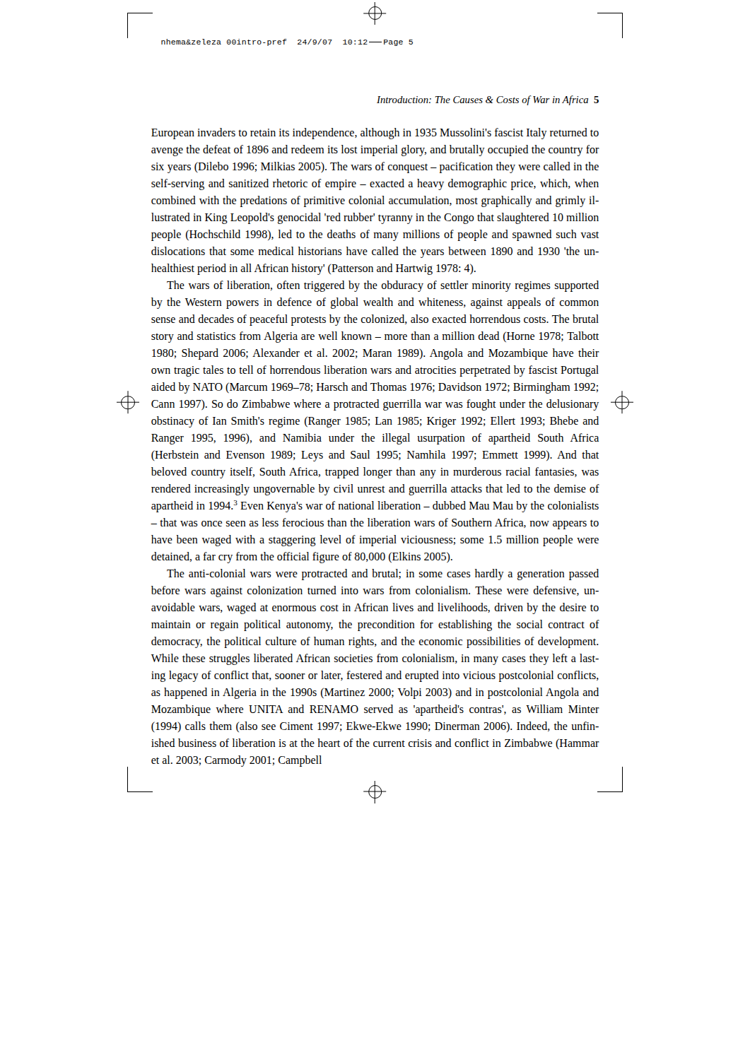nhema&zeleza 00intro-pref 24/9/07 10:12 Page 5
Introduction: The Causes & Costs of War in Africa5
European invaders to retain its independence, although in 1935 Mussolini's fascist Italy returned to avenge the defeat of 1896 and redeem its lost imperial glory, and brutally occupied the country for six years (Dilebo 1996; Milkias 2005). The wars of conquest – pacification they were called in the self-serving and sanitized rhetoric of empire – exacted a heavy demographic price, which, when combined with the predations of primitive colonial accumulation, most graphically and grimly illustrated in King Leopold's genocidal 'red rubber' tyranny in the Congo that slaughtered 10 million people (Hochschild 1998), led to the deaths of many millions of people and spawned such vast dislocations that some medical historians have called the years between 1890 and 1930 'the unhealthiest period in all African history' (Patterson and Hartwig 1978: 4).
The wars of liberation, often triggered by the obduracy of settler minority regimes supported by the Western powers in defence of global wealth and whiteness, against appeals of common sense and decades of peaceful protests by the colonized, also exacted horrendous costs. The brutal story and statistics from Algeria are well known – more than a million dead (Horne 1978; Talbott 1980; Shepard 2006; Alexander et al. 2002; Maran 1989). Angola and Mozambique have their own tragic tales to tell of horrendous liberation wars and atrocities perpetrated by fascist Portugal aided by NATO (Marcum 1969–78; Harsch and Thomas 1976; Davidson 1972; Birmingham 1992; Cann 1997). So do Zimbabwe where a protracted guerrilla war was fought under the delusionary obstinacy of Ian Smith's regime (Ranger 1985; Lan 1985; Kriger 1992; Ellert 1993; Bhebe and Ranger 1995, 1996), and Namibia under the illegal usurpation of apartheid South Africa (Herbstein and Evenson 1989; Leys and Saul 1995; Namhila 1997; Emmett 1999). And that beloved country itself, South Africa, trapped longer than any in murderous racial fantasies, was rendered increasingly ungovernable by civil unrest and guerrilla attacks that led to the demise of apartheid in 1994.3 Even Kenya's war of national liberation – dubbed Mau Mau by the colonialists – that was once seen as less ferocious than the liberation wars of Southern Africa, now appears to have been waged with a staggering level of imperial viciousness; some 1.5 million people were detained, a far cry from the official figure of 80,000 (Elkins 2005).
The anti-colonial wars were protracted and brutal; in some cases hardly a generation passed before wars against colonization turned into wars from colonialism. These were defensive, unavoidable wars, waged at enormous cost in African lives and livelihoods, driven by the desire to maintain or regain political autonomy, the precondition for establishing the social contract of democracy, the political culture of human rights, and the economic possibilities of development. While these struggles liberated African societies from colonialism, in many cases they left a lasting legacy of conflict that, sooner or later, festered and erupted into vicious postcolonial conflicts, as happened in Algeria in the 1990s (Martinez 2000; Volpi 2003) and in postcolonial Angola and Mozambique where UNITA and RENAMO served as 'apartheid's contras', as William Minter (1994) calls them (also see Ciment 1997; Ekwe-Ekwe 1990; Dinerman 2006). Indeed, the unfinished business of liberation is at the heart of the current crisis and conflict in Zimbabwe (Hammar et al. 2003; Carmody 2001; Campbell